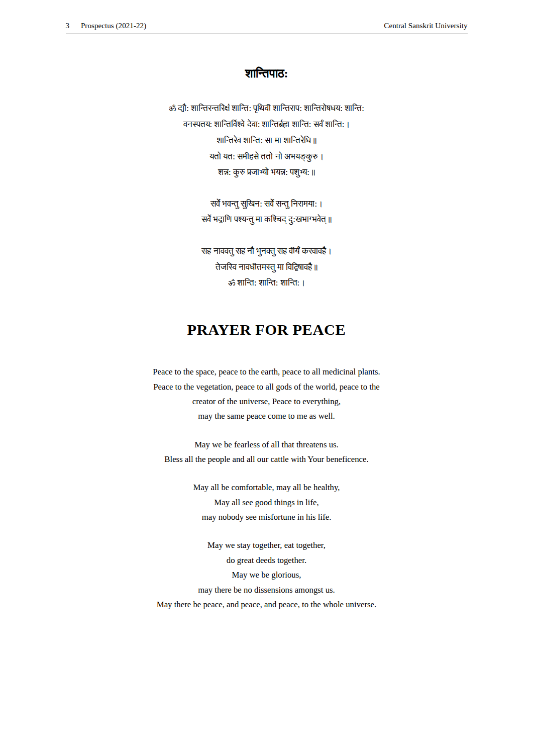3 Prospectus (2021-22)
Central Sanskrit University
शान्तिपाठ:
ॐ द्यौ: शान्तिरन्तरिक्षं शान्ति: पृथिवी शान्तिराप: शान्तिरोषधय: शान्ति:
वनस्पतय: शान्तिर्विश्वे देवा: शान्तिर्ब्रह्म शान्ति: सर्वं शान्ति:।
शान्तिरेव शान्ति: सा मा शान्तिरेधि॥
यतो यत: समीहसे ततो नो अभयङ्कुरु।
शन्न: कुरु प्रजाभ्यो भयन्न: पशुभ्य:॥
सर्वे भवन्तु सुखिन: सर्वे सन्तु निरामया:।
सर्वे भद्राणि पश्यन्तु मा कश्चिद् दु:खभाग्भवेत्॥
सह नाववतु सह नौ भुनक्तु सह वीर्यं करवावहै।
तेजस्वि नावधीतमस्तु मा विद्विषावहै॥
ॐ शान्ति: शान्ति: शान्ति:।
PRAYER FOR PEACE
Peace to the space, peace to the earth, peace to all medicinal plants.
Peace to the vegetation, peace to all gods of the world, peace to the
creator of the universe, Peace to everything,
may the same peace come to me as well.
May we be fearless of all that threatens us.
Bless all the people and all our cattle with Your beneficence.
May all be comfortable, may all be healthy,
May all see good things in life,
may nobody see misfortune in his life.
May we stay together, eat together,
do great deeds together.
May we be glorious,
may there be no dissensions amongst us.
May there be peace, and peace, and peace, to the whole universe.